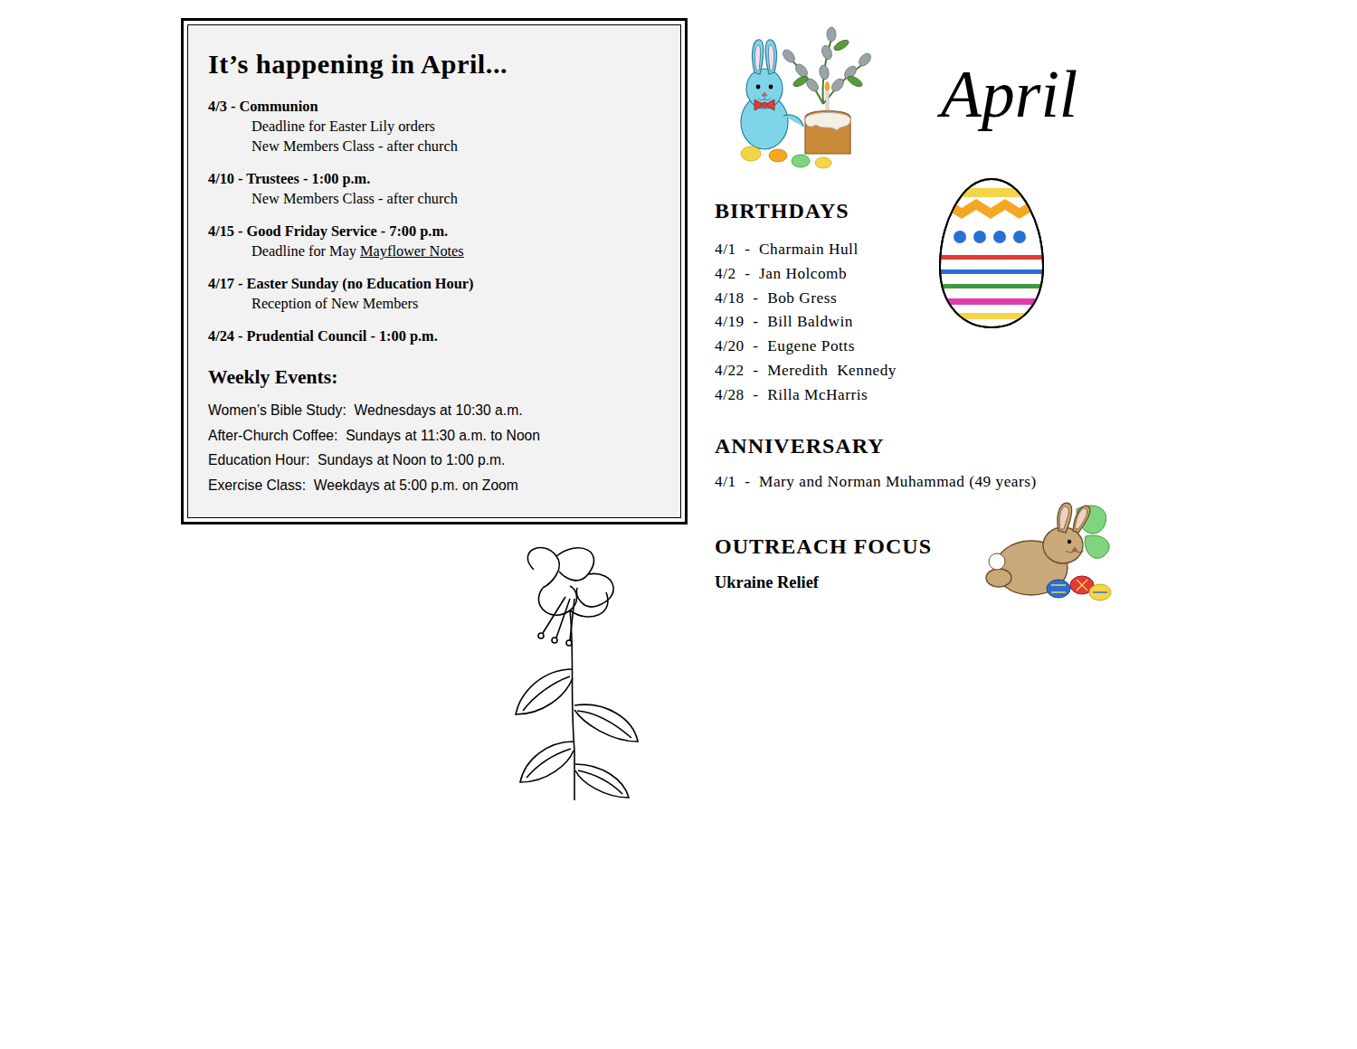It’s happening in April...
4/3 - Communion Deadline for Easter Lily orders New Members Class - after church
4/10 - Trustees - 1:00 p.m. New Members Class - after church
4/15 - Good Friday Service - 7:00 p.m. Deadline for May Mayflower Notes
4/17 - Easter Sunday (no Education Hour) Reception of New Members
4/24 - Prudential Council - 1:00 p.m.
Weekly Events:
Women’s Bible Study: Wednesdays at 10:30 a.m.
After-Church Coffee: Sundays at 11:30 a.m. to Noon
Education Hour: Sundays at Noon to 1:00 p.m.
Exercise Class: Weekdays at 5:00 p.m. on Zoom
April
BIRTHDAYS
4/1 - Charmain Hull
4/2 - Jan Holcomb
4/18 - Bob Gress
4/19 - Bill Baldwin
4/20 - Eugene Potts
4/22 - Meredith Kennedy
4/28 - Rilla McHarris
ANNIVERSARY
4/1 - Mary and Norman Muhammad (49 years)
OUTREACH FOCUS
Ukraine Relief